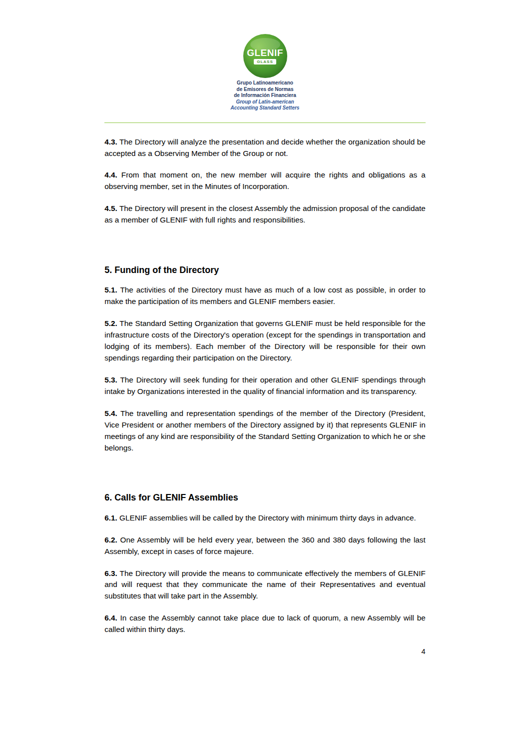GLENIF
GLASS
Grupo Latinoamericano
de Emisores de Normas
de Información Financiera
Group of Latin-american
Accounting Standard Setters
4.3. The Directory will analyze the presentation and decide whether the organization should be accepted as a Observing Member of the Group or not.
4.4. From that moment on, the new member will acquire the rights and obligations as a observing member, set in the Minutes of Incorporation.
4.5. The Directory will present in the closest Assembly the admission proposal of the candidate as a member of GLENIF with full rights and responsibilities.
5. Funding of the Directory
5.1. The activities of the Directory must have as much of a low cost as possible, in order to make the participation of its members and GLENIF members easier.
5.2. The Standard Setting Organization that governs GLENIF must be held responsible for the infrastructure costs of the Directory's operation (except for the spendings in transportation and lodging of its members). Each member of the Directory will be responsible for their own spendings regarding their participation on the Directory.
5.3. The Directory will seek funding for their operation and other GLENIF spendings through intake by Organizations interested in the quality of financial information and its transparency.
5.4. The travelling and representation spendings of the member of the Directory (President, Vice President or another members of the Directory assigned by it) that represents GLENIF in meetings of any kind are responsibility of the Standard Setting Organization to which he or she belongs.
6. Calls for GLENIF Assemblies
6.1. GLENIF assemblies will be called by the Directory with minimum thirty days in advance.
6.2. One Assembly will be held every year, between the 360 and 380 days following the last Assembly, except in cases of force majeure.
6.3. The Directory will provide the means to communicate effectively the members of GLENIF and will request that they communicate the name of their Representatives and eventual substitutes that will take part in the Assembly.
6.4. In case the Assembly cannot take place due to lack of quorum, a new Assembly will be called within thirty days.
4